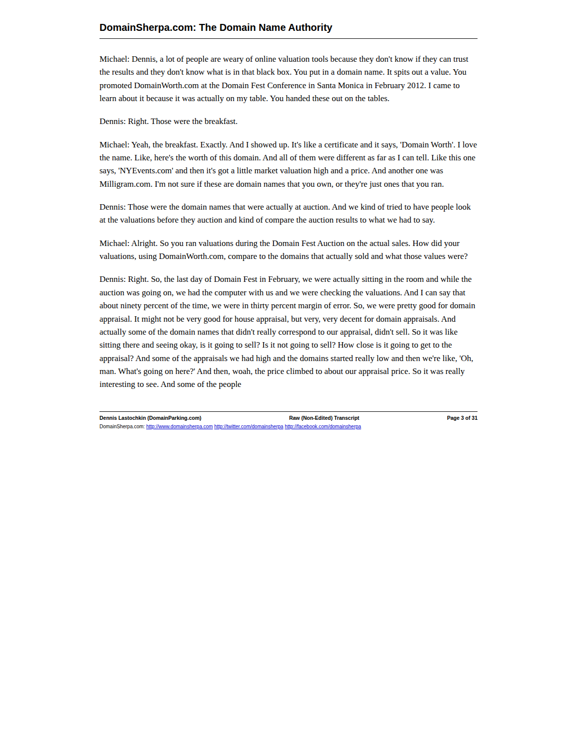DomainSherpa.com: The Domain Name Authority
Michael: Dennis, a lot of people are weary of online valuation tools because they don't know if they can trust the results and they don't know what is in that black box. You put in a domain name. It spits out a value. You promoted DomainWorth.com at the Domain Fest Conference in Santa Monica in February 2012. I came to learn about it because it was actually on my table. You handed these out on the tables.
Dennis: Right. Those were the breakfast.
Michael: Yeah, the breakfast. Exactly. And I showed up. It's like a certificate and it says, 'Domain Worth'. I love the name. Like, here's the worth of this domain. And all of them were different as far as I can tell. Like this one says, 'NYEvents.com' and then it's got a little market valuation high and a price. And another one was Milligram.com. I'm not sure if these are domain names that you own, or they're just ones that you ran.
Dennis: Those were the domain names that were actually at auction. And we kind of tried to have people look at the valuations before they auction and kind of compare the auction results to what we had to say.
Michael: Alright. So you ran valuations during the Domain Fest Auction on the actual sales. How did your valuations, using DomainWorth.com, compare to the domains that actually sold and what those values were?
Dennis: Right. So, the last day of Domain Fest in February, we were actually sitting in the room and while the auction was going on, we had the computer with us and we were checking the valuations. And I can say that about ninety percent of the time, we were in thirty percent margin of error. So, we were pretty good for domain appraisal. It might not be very good for house appraisal, but very, very decent for domain appraisals. And actually some of the domain names that didn't really correspond to our appraisal, didn't sell. So it was like sitting there and seeing okay, is it going to sell? Is it not going to sell? How close is it going to get to the appraisal? And some of the appraisals we had high and the domains started really low and then we're like, 'Oh, man. What's going on here?' And then, woah, the price climbed to about our appraisal price. So it was really interesting to see. And some of the people
Dennis Lastochkin (DomainParking.com) Raw (Non-Edited) Transcript Page 3 of 31
DomainSherpa.com: http://www.domainsherpa.com http://twitter.com/domainsherpa http://facebook.com/domainsherpa